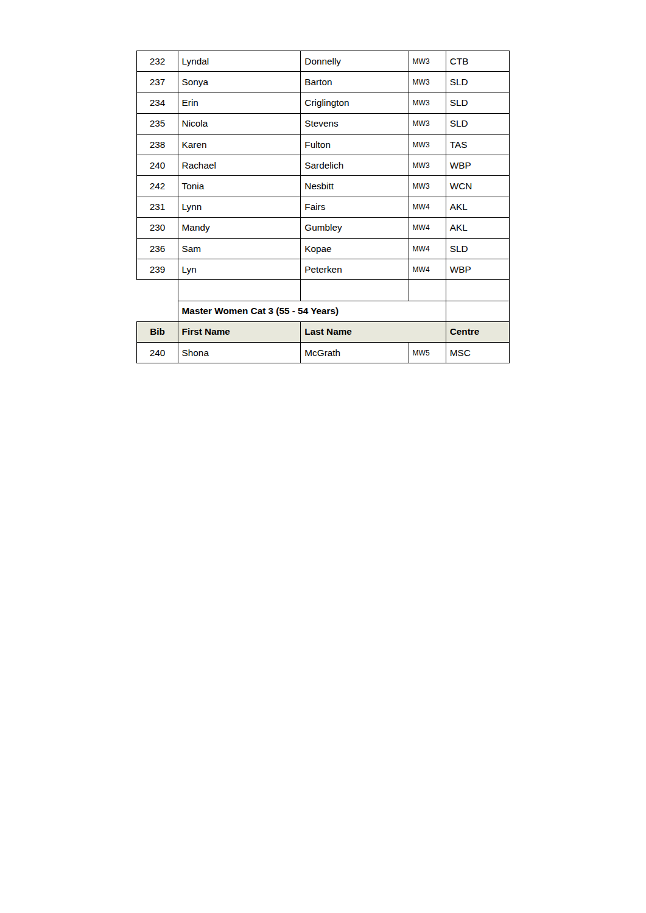| 232 | Lyndal | Donnelly | MW3 | CTB |
| 237 | Sonya | Barton | MW3 | SLD |
| 234 | Erin | Criglington | MW3 | SLD |
| 235 | Nicola | Stevens | MW3 | SLD |
| 238 | Karen | Fulton | MW3 | TAS |
| 240 | Rachael | Sardelich | MW3 | WBP |
| 242 | Tonia | Nesbitt | MW3 | WCN |
| 231 | Lynn | Fairs | MW4 | AKL |
| 230 | Mandy | Gumbley | MW4 | AKL |
| 236 | Sam | Kopae | MW4 | SLD |
| 239 | Lyn | Peterken | MW4 | WBP |
| | Master Women Cat 3 (55 - 54 Years) | |
| Bib | First Name | Last Name | Centre |
| 240 | Shona | McGrath | MW5 | MSC |